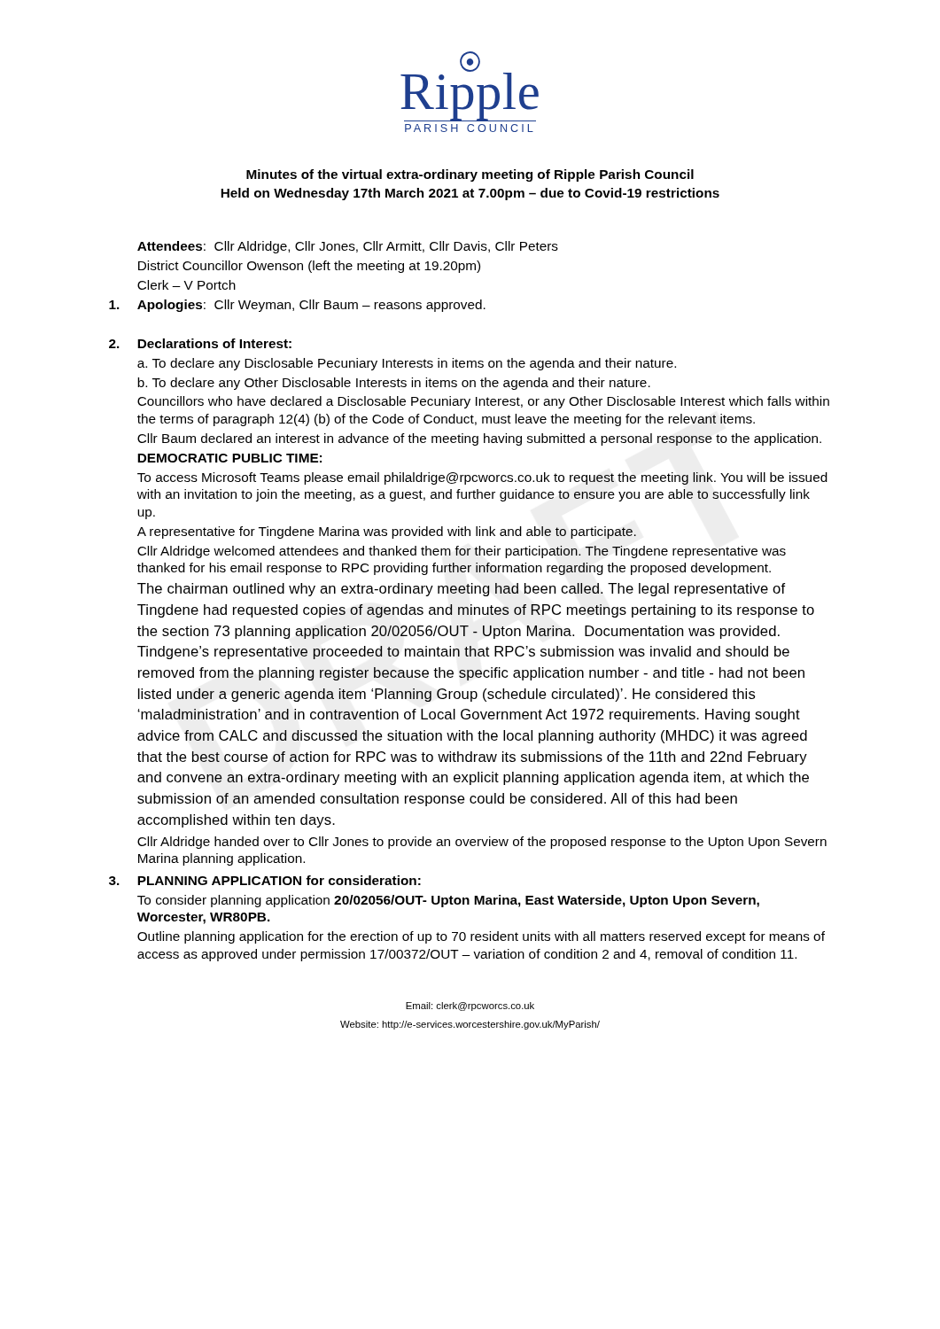DRAFT
⦿
Ripple
PARISH COUNCIL
Minutes of the virtual extra-ordinary meeting of Ripple Parish Council
Held on Wednesday 17th March 2021 at 7.00pm – due to Covid-19 restrictions
Attendees: Cllr Aldridge, Cllr Jones, Cllr Armitt, Cllr Davis, Cllr Peters
District Councillor Owenson (left the meeting at 19.20pm)
Clerk – V Portch
1.
Apologies: Cllr Weyman, Cllr Baum – reasons approved.
2.
Declarations of Interest:
a. To declare any Disclosable Pecuniary Interests in items on the agenda and their nature.
b. To declare any Other Disclosable Interests in items on the agenda and their nature.
Councillors who have declared a Disclosable Pecuniary Interest, or any Other Disclosable Interest which falls within the terms of paragraph 12(4) (b) of the Code of Conduct, must leave the meeting for the relevant items.
Cllr Baum declared an interest in advance of the meeting having submitted a personal response to the application.
DEMOCRATIC PUBLIC TIME:
To access Microsoft Teams please email philaldrige@rpcworcs.co.uk to request the meeting link. You will be issued with an invitation to join the meeting, as a guest, and further guidance to ensure you are able to successfully link up.
A representative for Tingdene Marina was provided with link and able to participate.
Cllr Aldridge welcomed attendees and thanked them for their participation. The Tingdene representative was thanked for his email response to RPC providing further information regarding the proposed development.
The chairman outlined why an extra-ordinary meeting had been called. The legal representative of Tingdene had requested copies of agendas and minutes of RPC meetings pertaining to its response to the section 73 planning application 20/02056/OUT - Upton Marina. Documentation was provided. Tindgene’s representative proceeded to maintain that RPC’s submission was invalid and should be removed from the planning register because the specific application number - and title - had not been listed under a generic agenda item ‘Planning Group (schedule circulated)’. He considered this ‘maladministration’ and in contravention of Local Government Act 1972 requirements. Having sought advice from CALC and discussed the situation with the local planning authority (MHDC) it was agreed that the best course of action for RPC was to withdraw its submissions of the 11th and 22nd February and convene an extra-ordinary meeting with an explicit planning application agenda item, at which the submission of an amended consultation response could be considered. All of this had been accomplished within ten days.
Cllr Aldridge handed over to Cllr Jones to provide an overview of the proposed response to the Upton Upon Severn Marina planning application.
3.
PLANNING APPLICATION for consideration:
To consider planning application 20/02056/OUT- Upton Marina, East Waterside, Upton Upon Severn, Worcester, WR80PB.
Outline planning application for the erection of up to 70 resident units with all matters reserved except for means of access as approved under permission 17/00372/OUT – variation of condition 2 and 4, removal of condition 11.
Email: clerk@rpcworcs.co.uk
Website: http://e-services.worcestershire.gov.uk/MyParish/